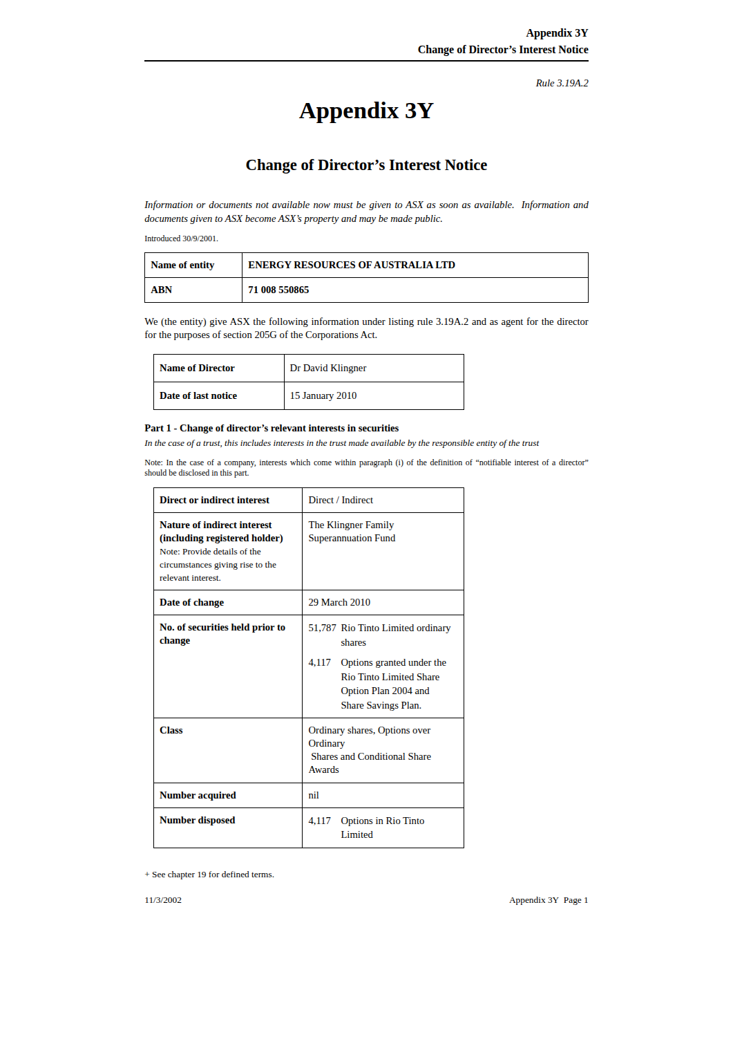Appendix 3Y
Change of Director’s Interest Notice
Rule 3.19A.2
Appendix 3Y
Change of Director’s Interest Notice
Information or documents not available now must be given to ASX as soon as available. Information and documents given to ASX become ASX’s property and may be made public.
Introduced 30/9/2001.
| Name of entity | ENERGY RESOURCES OF AUSTRALIA LTD |
| ABN | 71 008 550865 |
We (the entity) give ASX the following information under listing rule 3.19A.2 and as agent for the director for the purposes of section 205G of the Corporations Act.
| Name of Director | Dr David Klingner |
| Date of last notice | 15 January 2010 |
Part 1 - Change of director’s relevant interests in securities
In the case of a trust, this includes interests in the trust made available by the responsible entity of the trust
Note: In the case of a company, interests which come within paragraph (i) of the definition of “notifiable interest of a director” should be disclosed in this part.
| Direct or indirect interest | Direct / Indirect |
| Nature of indirect interest (including registered holder) Note: Provide details of the circumstances giving rise to the relevant interest. | The Klingner Family Superannuation Fund |
| Date of change | 29 March 2010 |
| No. of securities held prior to change | 51,787 Rio Tinto Limited ordinary shares 4,117 Options granted under the Rio Tinto Limited Share Option Plan 2004 and Share Savings Plan. |
| Class | Ordinary shares, Options over Ordinary Shares and Conditional Share Awards |
| Number acquired | nil |
| Number disposed | 4,117 Options in Rio Tinto Limited |
+ See chapter 19 for defined terms.
11/3/2002 Appendix 3Y Page 1